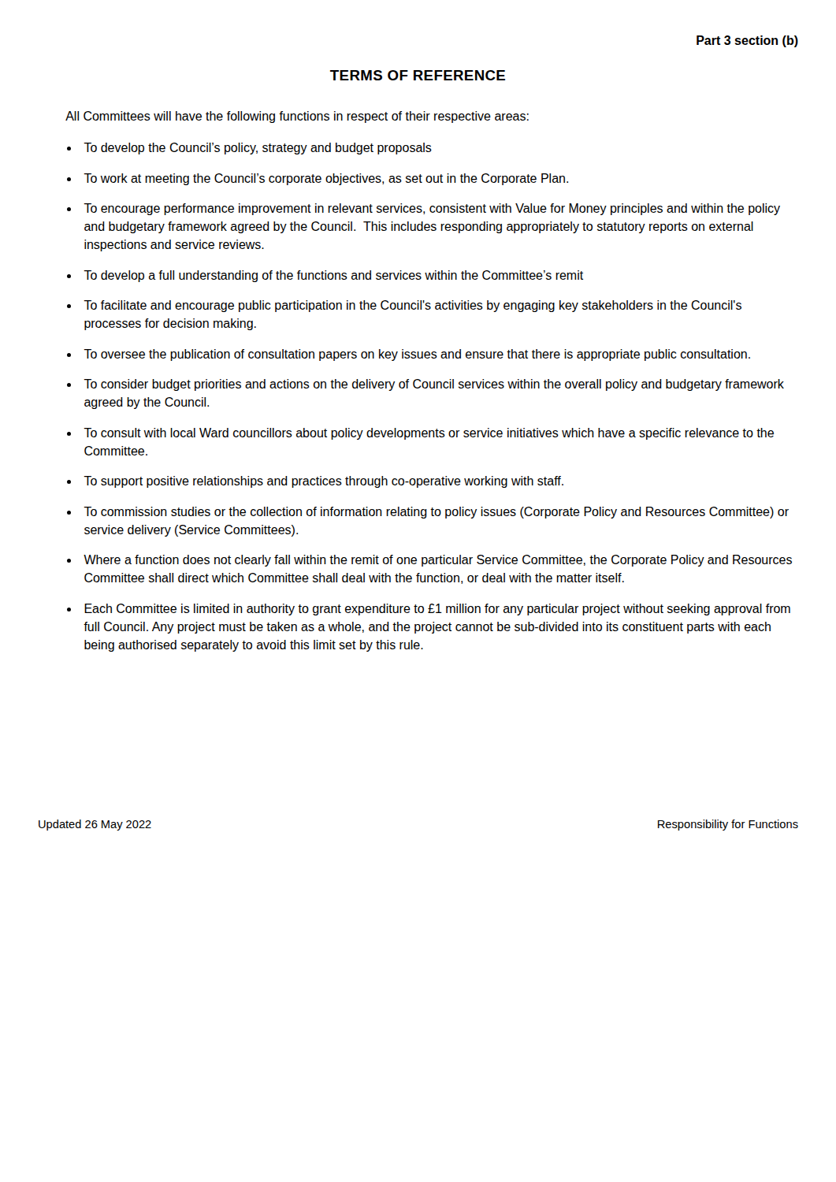Part 3 section (b)
TERMS OF REFERENCE
All Committees will have the following functions in respect of their respective areas:
To develop the Council’s policy, strategy and budget proposals
To work at meeting the Council’s corporate objectives, as set out in the Corporate Plan.
To encourage performance improvement in relevant services, consistent with Value for Money principles and within the policy and budgetary framework agreed by the Council. This includes responding appropriately to statutory reports on external inspections and service reviews.
To develop a full understanding of the functions and services within the Committee’s remit
To facilitate and encourage public participation in the Council's activities by engaging key stakeholders in the Council's processes for decision making.
To oversee the publication of consultation papers on key issues and ensure that there is appropriate public consultation.
To consider budget priorities and actions on the delivery of Council services within the overall policy and budgetary framework agreed by the Council.
To consult with local Ward councillors about policy developments or service initiatives which have a specific relevance to the Committee.
To support positive relationships and practices through co-operative working with staff.
To commission studies or the collection of information relating to policy issues (Corporate Policy and Resources Committee) or service delivery (Service Committees).
Where a function does not clearly fall within the remit of one particular Service Committee, the Corporate Policy and Resources Committee shall direct which Committee shall deal with the function, or deal with the matter itself.
Each Committee is limited in authority to grant expenditure to £1 million for any particular project without seeking approval from full Council. Any project must be taken as a whole, and the project cannot be sub-divided into its constituent parts with each being authorised separately to avoid this limit set by this rule.
Updated 26 May 2022 Responsibility for Functions